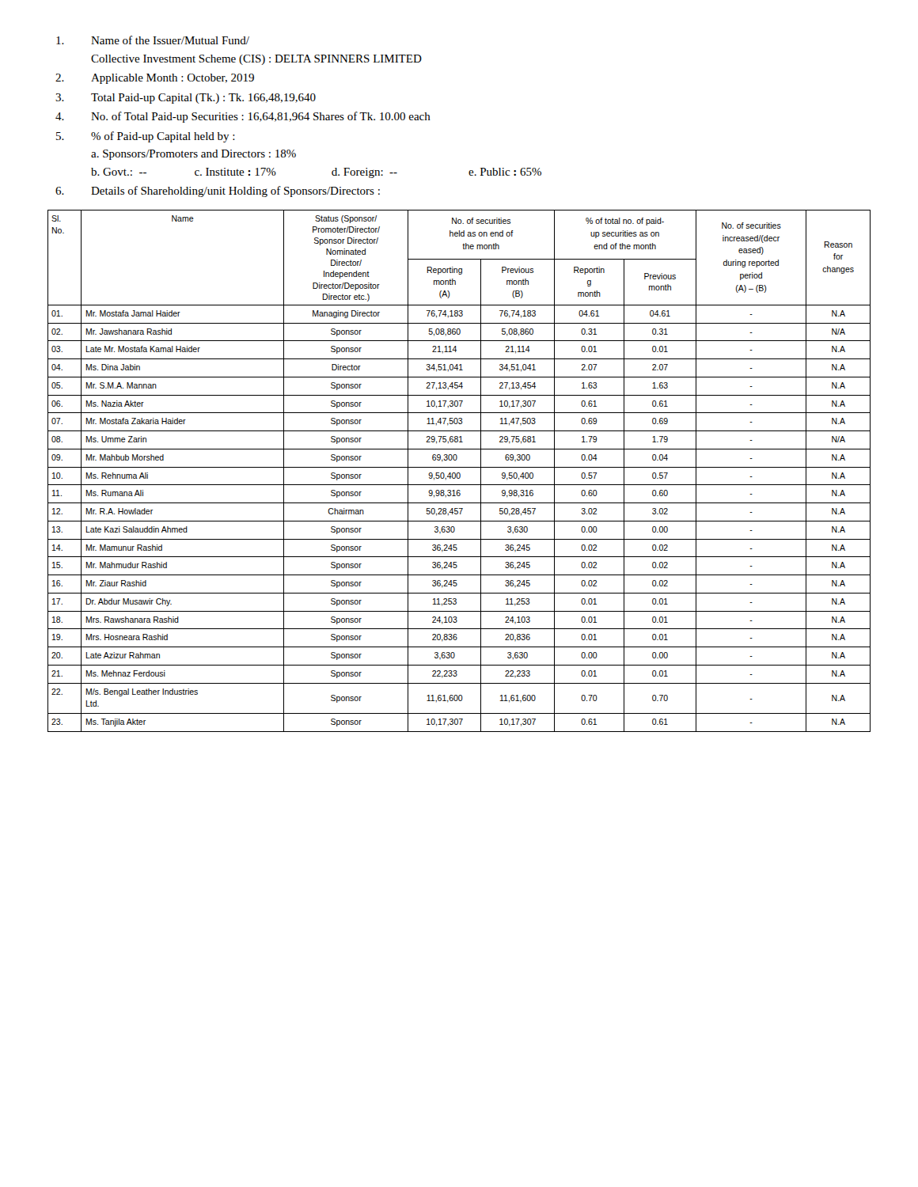Name of the Issuer/Mutual Fund/
Collective Investment Scheme (CIS) : DELTA SPINNERS LIMITED
Applicable Month : October, 2019
Total Paid-up Capital (Tk.) : Tk. 166,48,19,640
No. of Total Paid-up Securities : 16,64,81,964 Shares of Tk. 10.00 each
% of Paid-up Capital held by : a. Sponsors/Promoters and Directors : 18% b. Govt.: -- c. Institute : 17% d. Foreign: -- e. Public : 65%
Details of Shareholding/unit Holding of Sponsors/Directors :
| Sl. No. | Name | Status (Sponsor/ Promoter/Director/ Sponsor Director/ Nominated Director/ Independent Director/Depositor Director etc.) | No. of securities held as on end of the month | % of total no. of paid- up securities as on end of the month | No. of securities increased/(decr eased) during reported period (A) – (B) | Reason for changes |
| --- | --- | --- | --- | --- | --- | --- |
| Reporting month (A) | Previous month (B) | Reportin g month | Previous month |
| 01. | Mr. Mostafa Jamal Haider | Managing Director | 76,74,183 | 76,74,183 | 04.61 | 04.61 | - | N.A |
| 02. | Mr. Jawshanara Rashid | Sponsor | 5,08,860 | 5,08,860 | 0.31 | 0.31 | - | N/A |
| 03. | Late Mr. Mostafa Kamal Haider | Sponsor | 21,114 | 21,114 | 0.01 | 0.01 | - | N.A |
| 04. | Ms. Dina Jabin | Director | 34,51,041 | 34,51,041 | 2.07 | 2.07 | - | N.A |
| 05. | Mr. S.M.A. Mannan | Sponsor | 27,13,454 | 27,13,454 | 1.63 | 1.63 | - | N.A |
| 06. | Ms. Nazia Akter | Sponsor | 10,17,307 | 10,17,307 | 0.61 | 0.61 | - | N.A |
| 07. | Mr. Mostafa Zakaria Haider | Sponsor | 11,47,503 | 11,47,503 | 0.69 | 0.69 | - | N.A |
| 08. | Ms. Umme Zarin | Sponsor | 29,75,681 | 29,75,681 | 1.79 | 1.79 | - | N/A |
| 09. | Mr. Mahbub Morshed | Sponsor | 69,300 | 69,300 | 0.04 | 0.04 | - | N.A |
| 10. | Ms. Rehnuma Ali | Sponsor | 9,50,400 | 9,50,400 | 0.57 | 0.57 | - | N.A |
| 11. | Ms. Rumana Ali | Sponsor | 9,98,316 | 9,98,316 | 0.60 | 0.60 | - | N.A |
| 12. | Mr. R.A. Howlader | Chairman | 50,28,457 | 50,28,457 | 3.02 | 3.02 | - | N.A |
| 13. | Late Kazi Salauddin Ahmed | Sponsor | 3,630 | 3,630 | 0.00 | 0.00 | - | N.A |
| 14. | Mr. Mamunur Rashid | Sponsor | 36,245 | 36,245 | 0.02 | 0.02 | - | N.A |
| 15. | Mr. Mahmudur Rashid | Sponsor | 36,245 | 36,245 | 0.02 | 0.02 | - | N.A |
| 16. | Mr. Ziaur Rashid | Sponsor | 36,245 | 36,245 | 0.02 | 0.02 | - | N.A |
| 17. | Dr. Abdur Musawir Chy. | Sponsor | 11,253 | 11,253 | 0.01 | 0.01 | - | N.A |
| 18. | Mrs. Rawshanara Rashid | Sponsor | 24,103 | 24,103 | 0.01 | 0.01 | - | N.A |
| 19. | Mrs. Hosneara Rashid | Sponsor | 20,836 | 20,836 | 0.01 | 0.01 | - | N.A |
| 20. | Late Azizur Rahman | Sponsor | 3,630 | 3,630 | 0.00 | 0.00 | - | N.A |
| 21. | Ms. Mehnaz Ferdousi | Sponsor | 22,233 | 22,233 | 0.01 | 0.01 | - | N.A |
| 22. | M/s. Bengal Leather Industries Ltd. | Sponsor | 11,61,600 | 11,61,600 | 0.70 | 0.70 | - | N.A |
| 23. | Ms. Tanjila Akter | Sponsor | 10,17,307 | 10,17,307 | 0.61 | 0.61 | - | N.A |